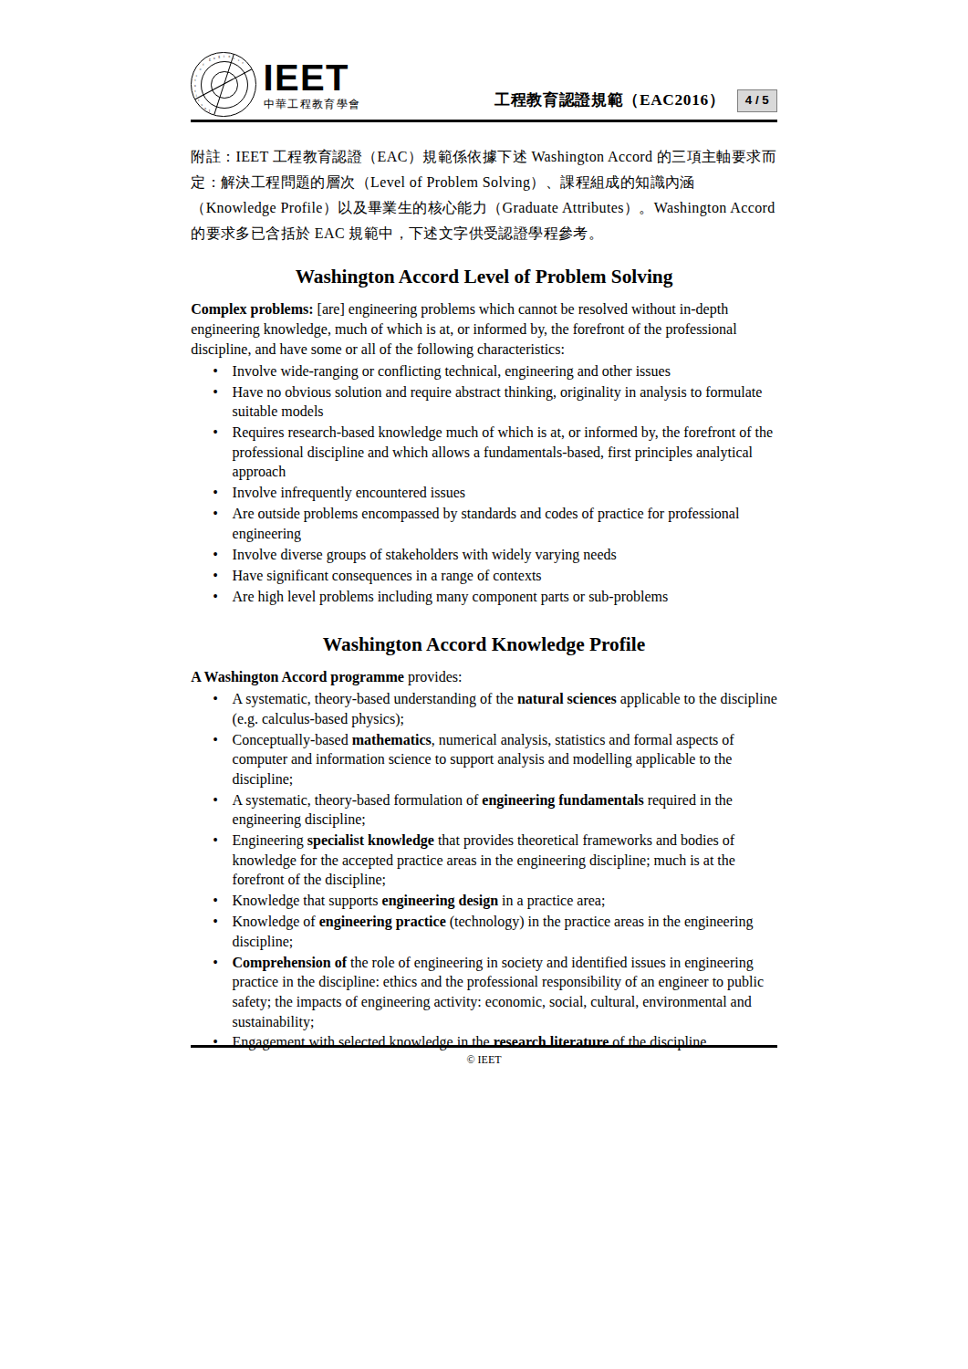I n s t i t u t e o f E n g i n e e r
IEET
中華工程教育學會
工程教育認證規範（EAC2016）
4 / 5
附註：IEET 工程教育認證（EAC）規範係依據下述 Washington Accord 的三項主軸要求而定：解決工程問題的層次（Level of Problem Solving）、課程組成的知識內涵（Knowledge Profile）以及畢業生的核心能力（Graduate Attributes）。Washington Accord 的要求多已含括於 EAC 規範中，下述文字供受認證學程參考。
Washington Accord Level of Problem Solving
Complex problems: [are] engineering problems which cannot be resolved without in-depth engineering knowledge, much of which is at, or informed by, the forefront of the professional discipline, and have some or all of the following characteristics:
Involve wide-ranging or conflicting technical, engineering and other issues
Have no obvious solution and require abstract thinking, originality in analysis to formulate suitable models
Requires research-based knowledge much of which is at, or informed by, the forefront of the professional discipline and which allows a fundamentals-based, first principles analytical approach
Involve infrequently encountered issues
Are outside problems encompassed by standards and codes of practice for professional engineering
Involve diverse groups of stakeholders with widely varying needs
Have significant consequences in a range of contexts
Are high level problems including many component parts or sub-problems
Washington Accord Knowledge Profile
A Washington Accord programme provides:
A systematic, theory-based understanding of the natural sciences applicable to the discipline (e.g. calculus-based physics);
Conceptually-based mathematics, numerical analysis, statistics and formal aspects of computer and information science to support analysis and modelling applicable to the discipline;
A systematic, theory-based formulation of engineering fundamentals required in the engineering discipline;
Engineering specialist knowledge that provides theoretical frameworks and bodies of knowledge for the accepted practice areas in the engineering discipline; much is at the forefront of the discipline;
Knowledge that supports engineering design in a practice area;
Knowledge of engineering practice (technology) in the practice areas in the engineering discipline;
Comprehension of the role of engineering in society and identified issues in engineering practice in the discipline: ethics and the professional responsibility of an engineer to public safety; the impacts of engineering activity: economic, social, cultural, environmental and sustainability;
Engagement with selected knowledge in the research literature of the discipline.
© IEET